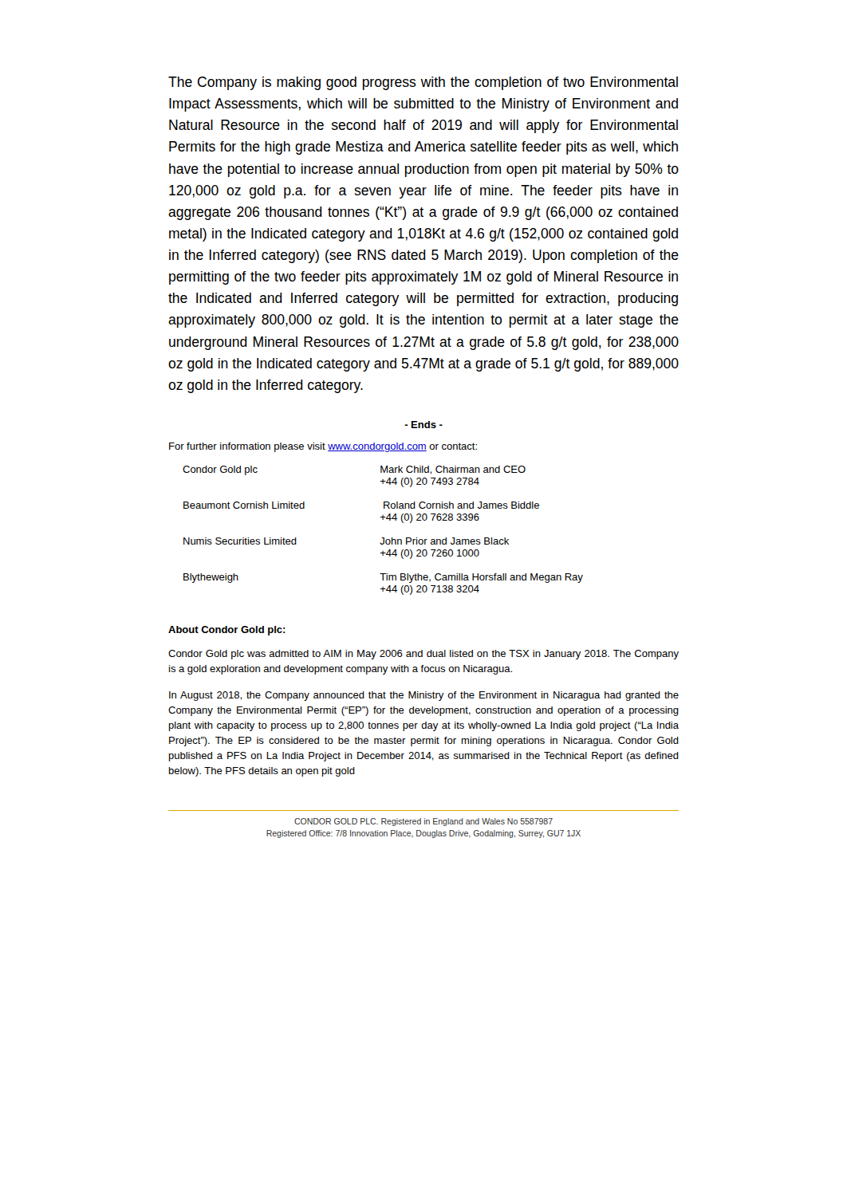The Company is making good progress with the completion of two Environmental Impact Assessments, which will be submitted to the Ministry of Environment and Natural Resource in the second half of 2019 and will apply for Environmental Permits for the high grade Mestiza and America satellite feeder pits as well, which have the potential to increase annual production from open pit material by 50% to 120,000 oz gold p.a. for a seven year life of mine. The feeder pits have in aggregate 206 thousand tonnes (“Kt”) at a grade of 9.9 g/t (66,000 oz contained metal) in the Indicated category and 1,018Kt at 4.6 g/t (152,000 oz contained gold in the Inferred category) (see RNS dated 5 March 2019). Upon completion of the permitting of the two feeder pits approximately 1M oz gold of Mineral Resource in the Indicated and Inferred category will be permitted for extraction, producing approximately 800,000 oz gold. It is the intention to permit at a later stage the underground Mineral Resources of 1.27Mt at a grade of 5.8 g/t gold, for 238,000 oz gold in the Indicated category and 5.47Mt at a grade of 5.1 g/t gold, for 889,000 oz gold in the Inferred category.
- Ends -
For further information please visit www.condorgold.com or contact:
| Condor Gold plc | Mark Child, Chairman and CEO +44 (0) 20 7493 2784 |
| Beaumont Cornish Limited | Roland Cornish and James Biddle +44 (0) 20 7628 3396 |
| Numis Securities Limited | John Prior and James Black +44 (0) 20 7260 1000 |
| Blytheweigh | Tim Blythe, Camilla Horsfall and Megan Ray +44 (0) 20 7138 3204 |
About Condor Gold plc:
Condor Gold plc was admitted to AIM in May 2006 and dual listed on the TSX in January 2018. The Company is a gold exploration and development company with a focus on Nicaragua.
In August 2018, the Company announced that the Ministry of the Environment in Nicaragua had granted the Company the Environmental Permit (“EP”) for the development, construction and operation of a processing plant with capacity to process up to 2,800 tonnes per day at its wholly-owned La India gold project (“La India Project”). The EP is considered to be the master permit for mining operations in Nicaragua. Condor Gold published a PFS on La India Project in December 2014, as summarised in the Technical Report (as defined below). The PFS details an open pit gold
CONDOR GOLD PLC. Registered in England and Wales No 5587987
Registered Office: 7/8 Innovation Place, Douglas Drive, Godalming, Surrey, GU7 1JX